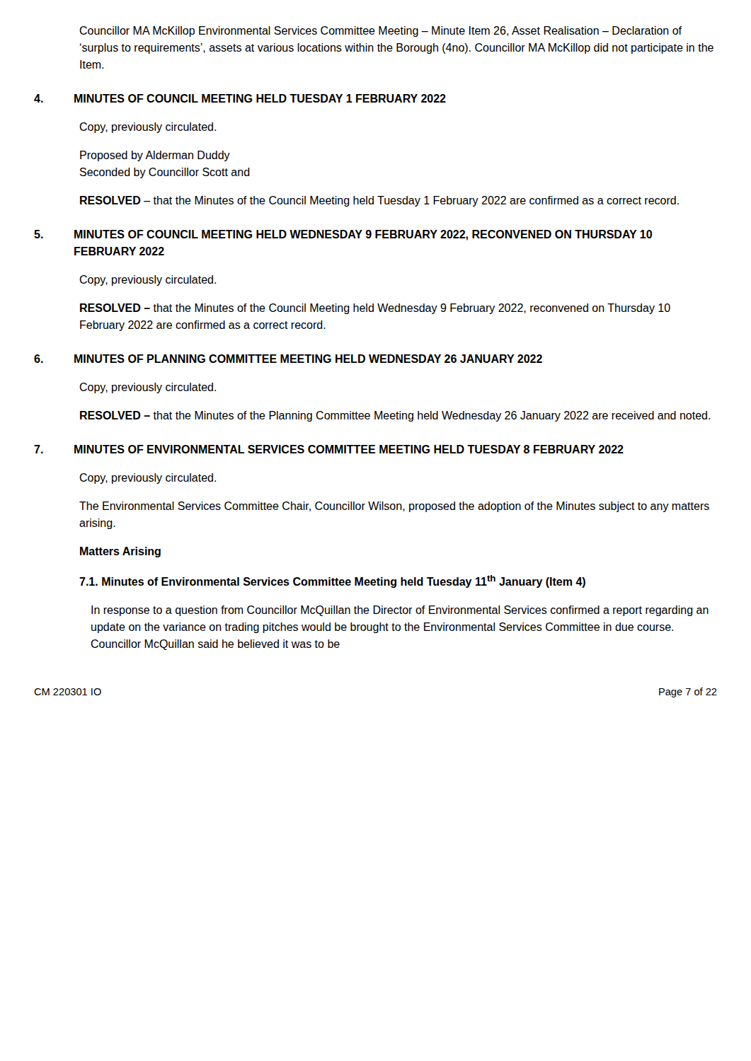Councillor MA McKillop Environmental Services Committee Meeting – Minute Item 26, Asset Realisation – Declaration of ‘surplus to requirements’, assets at various locations within the Borough (4no). Councillor MA McKillop did not participate in the Item.
4. Minutes of Council Meeting held Tuesday 1 February 2022
Copy, previously circulated.
Proposed by Alderman Duddy
Seconded by Councillor Scott and
RESOLVED – that the Minutes of the Council Meeting held Tuesday 1 February 2022 are confirmed as a correct record.
5. Minutes of Council Meeting held Wednesday 9 February 2022, reconvened on Thursday 10 February 2022
Copy, previously circulated.
RESOLVED – that the Minutes of the Council Meeting held Wednesday 9 February 2022, reconvened on Thursday 10 February 2022 are confirmed as a correct record.
6. Minutes of Planning Committee Meeting held Wednesday 26 January 2022
Copy, previously circulated.
RESOLVED – that the Minutes of the Planning Committee Meeting held Wednesday 26 January 2022 are received and noted.
7. Minutes of Environmental Services Committee Meeting held Tuesday 8 February 2022
Copy, previously circulated.
The Environmental Services Committee Chair, Councillor Wilson, proposed the adoption of the Minutes subject to any matters arising.
Matters Arising
7.1. Minutes of Environmental Services Committee Meeting held Tuesday 11th January (Item 4)
In response to a question from Councillor McQuillan the Director of Environmental Services confirmed a report regarding an update on the variance on trading pitches would be brought to the Environmental Services Committee in due course. Councillor McQuillan said he believed it was to be
CM 220301 IO Page 7 of 22